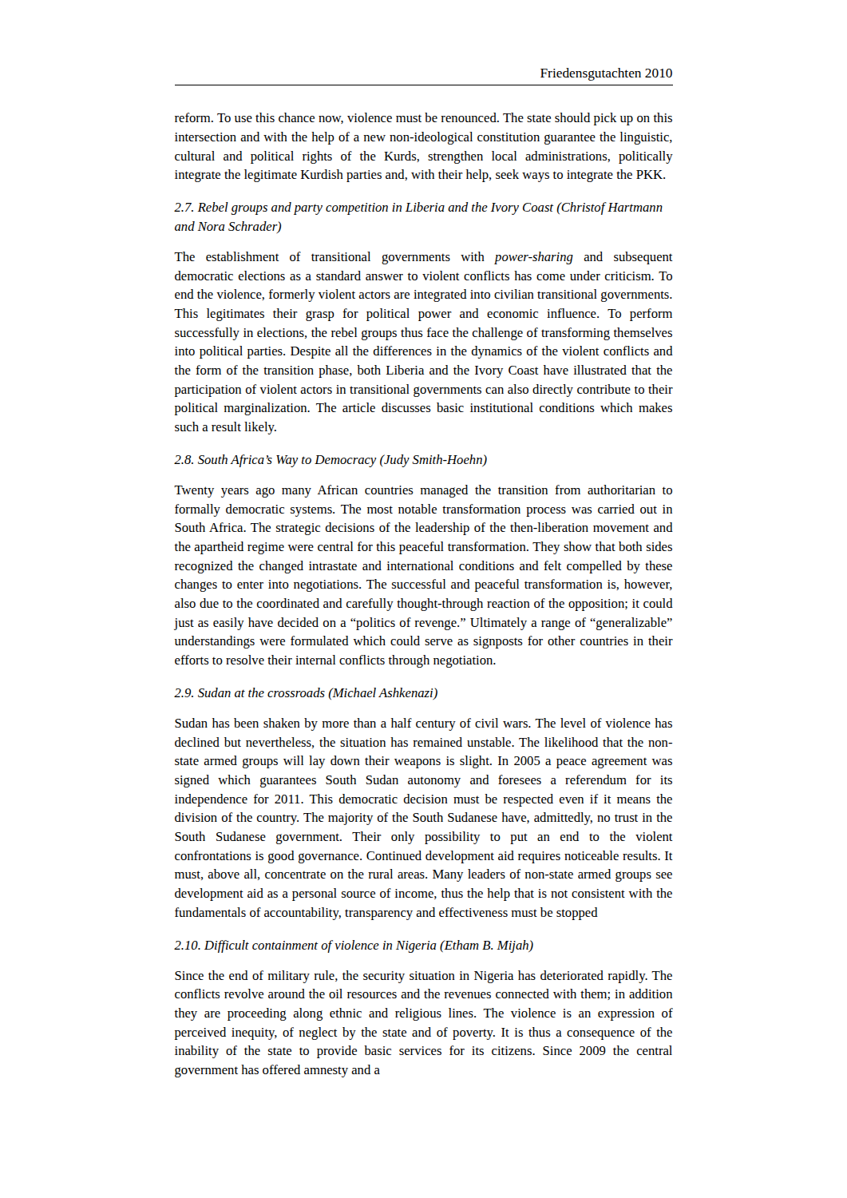Friedensgutachten 2010
reform. To use this chance now, violence must be renounced. The state should pick up on this intersection and with the help of a new non-ideological constitution guarantee the linguistic, cultural and political rights of the Kurds, strengthen local administrations, politically integrate the legitimate Kurdish parties and, with their help, seek ways to integrate the PKK.
2.7. Rebel groups and party competition in Liberia and the Ivory Coast (Christof Hartmann and Nora Schrader)
The establishment of transitional governments with power-sharing and subsequent democratic elections as a standard answer to violent conflicts has come under criticism. To end the violence, formerly violent actors are integrated into civilian transitional governments. This legitimates their grasp for political power and economic influence. To perform successfully in elections, the rebel groups thus face the challenge of transforming themselves into political parties. Despite all the differences in the dynamics of the violent conflicts and the form of the transition phase, both Liberia and the Ivory Coast have illustrated that the participation of violent actors in transitional governments can also directly contribute to their political marginalization. The article discusses basic institutional conditions which makes such a result likely.
2.8. South Africa’s Way to Democracy (Judy Smith-Hoehn)
Twenty years ago many African countries managed the transition from authoritarian to formally democratic systems. The most notable transformation process was carried out in South Africa. The strategic decisions of the leadership of the then-liberation movement and the apartheid regime were central for this peaceful transformation. They show that both sides recognized the changed intrastate and international conditions and felt compelled by these changes to enter into negotiations. The successful and peaceful transformation is, however, also due to the coordinated and carefully thought-through reaction of the opposition; it could just as easily have decided on a “politics of revenge.” Ultimately a range of “generalizable” understandings were formulated which could serve as signposts for other countries in their efforts to resolve their internal conflicts through negotiation.
2.9. Sudan at the crossroads (Michael Ashkenazi)
Sudan has been shaken by more than a half century of civil wars. The level of violence has declined but nevertheless, the situation has remained unstable. The likelihood that the non-state armed groups will lay down their weapons is slight. In 2005 a peace agreement was signed which guarantees South Sudan autonomy and foresees a referendum for its independence for 2011. This democratic decision must be respected even if it means the division of the country. The majority of the South Sudanese have, admittedly, no trust in the South Sudanese government. Their only possibility to put an end to the violent confrontations is good governance. Continued development aid requires noticeable results. It must, above all, concentrate on the rural areas. Many leaders of non-state armed groups see development aid as a personal source of income, thus the help that is not consistent with the fundamentals of accountability, transparency and effectiveness must be stopped
2.10. Difficult containment of violence in Nigeria (Etham B. Mijah)
Since the end of military rule, the security situation in Nigeria has deteriorated rapidly. The conflicts revolve around the oil resources and the revenues connected with them; in addition they are proceeding along ethnic and religious lines. The violence is an expression of perceived inequity, of neglect by the state and of poverty. It is thus a consequence of the inability of the state to provide basic services for its citizens. Since 2009 the central government has offered amnesty and a